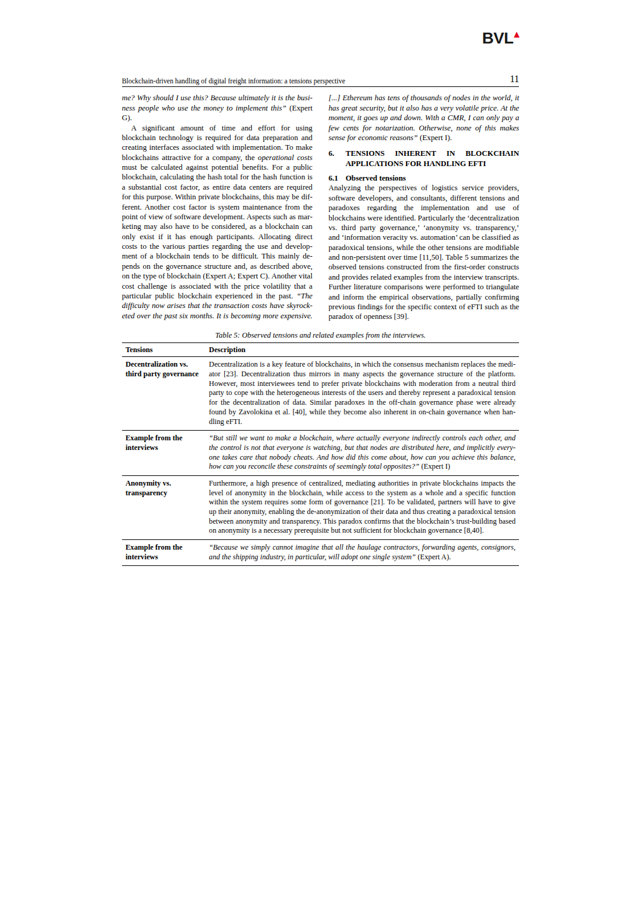BVL▴
Blockchain-driven handling of digital freight information: a tensions perspective
11
me? Why should I use this? Because ultimately it is the business people who use the money to implement this” (Expert G).
A significant amount of time and effort for using blockchain technology is required for data preparation and creating interfaces associated with implementation. To make blockchains attractive for a company, the operational costs must be calculated against potential benefits. For a public blockchain, calculating the hash total for the hash function is a substantial cost factor, as entire data centers are required for this purpose. Within private blockchains, this may be different. Another cost factor is system maintenance from the point of view of software development. Aspects such as marketing may also have to be considered, as a blockchain can only exist if it has enough participants. Allocating direct costs to the various parties regarding the use and development of a blockchain tends to be difficult. This mainly depends on the governance structure and, as described above, on the type of blockchain (Expert A; Expert C). Another vital cost challenge is associated with the price volatility that a particular public blockchain experienced in the past. “The difficulty now arises that the transaction costs have skyrocketed over the past six months. It is becoming more expensive. [...] Ethereum has tens of thousands of nodes in the world, it has great security, but it also has a very volatile price. At the moment, it goes up and down. With a CMR, I can only pay a few cents for notarization. Otherwise, none of this makes sense for economic reasons” (Expert I).
6. Tensions inherent in blockchain applications for handling eFTI
6.1 Observed tensions
Analyzing the perspectives of logistics service providers, software developers, and consultants, different tensions and paradoxes regarding the implementation and use of blockchains were identified. Particularly the ‘decentralization vs. third party governance,’ ‘anonymity vs. transparency,’ and ‘information veracity vs. automation’ can be classified as paradoxical tensions, while the other tensions are modifiable and non-persistent over time [11,50]. Table 5 summarizes the observed tensions constructed from the first-order constructs and provides related examples from the interview transcripts. Further literature comparisons were performed to triangulate and inform the empirical observations, partially confirming previous findings for the specific context of eFTI such as the paradox of openness [39].
Table 5: Observed tensions and related examples from the interviews.
| Tensions | Description |
| --- | --- |
| Decentralization vs. third party governance | Decentralization is a key feature of blockchains, in which the consensus mechanism replaces the mediator [23]. Decentralization thus mirrors in many aspects the governance structure of the platform. However, most interviewees tend to prefer private blockchains with moderation from a neutral third party to cope with the heterogeneous interests of the users and thereby represent a paradoxical tension for the decentralization of data. Similar paradoxes in the off-chain governance phase were already found by Zavolokina et al. [40], while they become also inherent in on-chain governance when handling eFTI. |
| Example from the interviews | “But still we want to make a blockchain, where actually everyone indirectly controls each other, and the control is not that everyone is watching, but that nodes are distributed here, and implicitly everyone takes care that nobody cheats. And how did this come about, how can you achieve this balance, how can you reconcile these constraints of seemingly total opposites?” (Expert I) |
| Anonymity vs. transparency | Furthermore, a high presence of centralized, mediating authorities in private blockchains impacts the level of anonymity in the blockchain, while access to the system as a whole and a specific function within the system requires some form of governance [21]. To be validated, partners will have to give up their anonymity, enabling the de-anonymization of their data and thus creating a paradoxical tension between anonymity and transparency. This paradox confirms that the blockchain’s trust-building based on anonymity is a necessary prerequisite but not sufficient for blockchain governance [8,40]. |
| Example from the interviews | “Because we simply cannot imagine that all the haulage contractors, forwarding agents, consignors, and the shipping industry, in particular, will adopt one single system” (Expert A). |